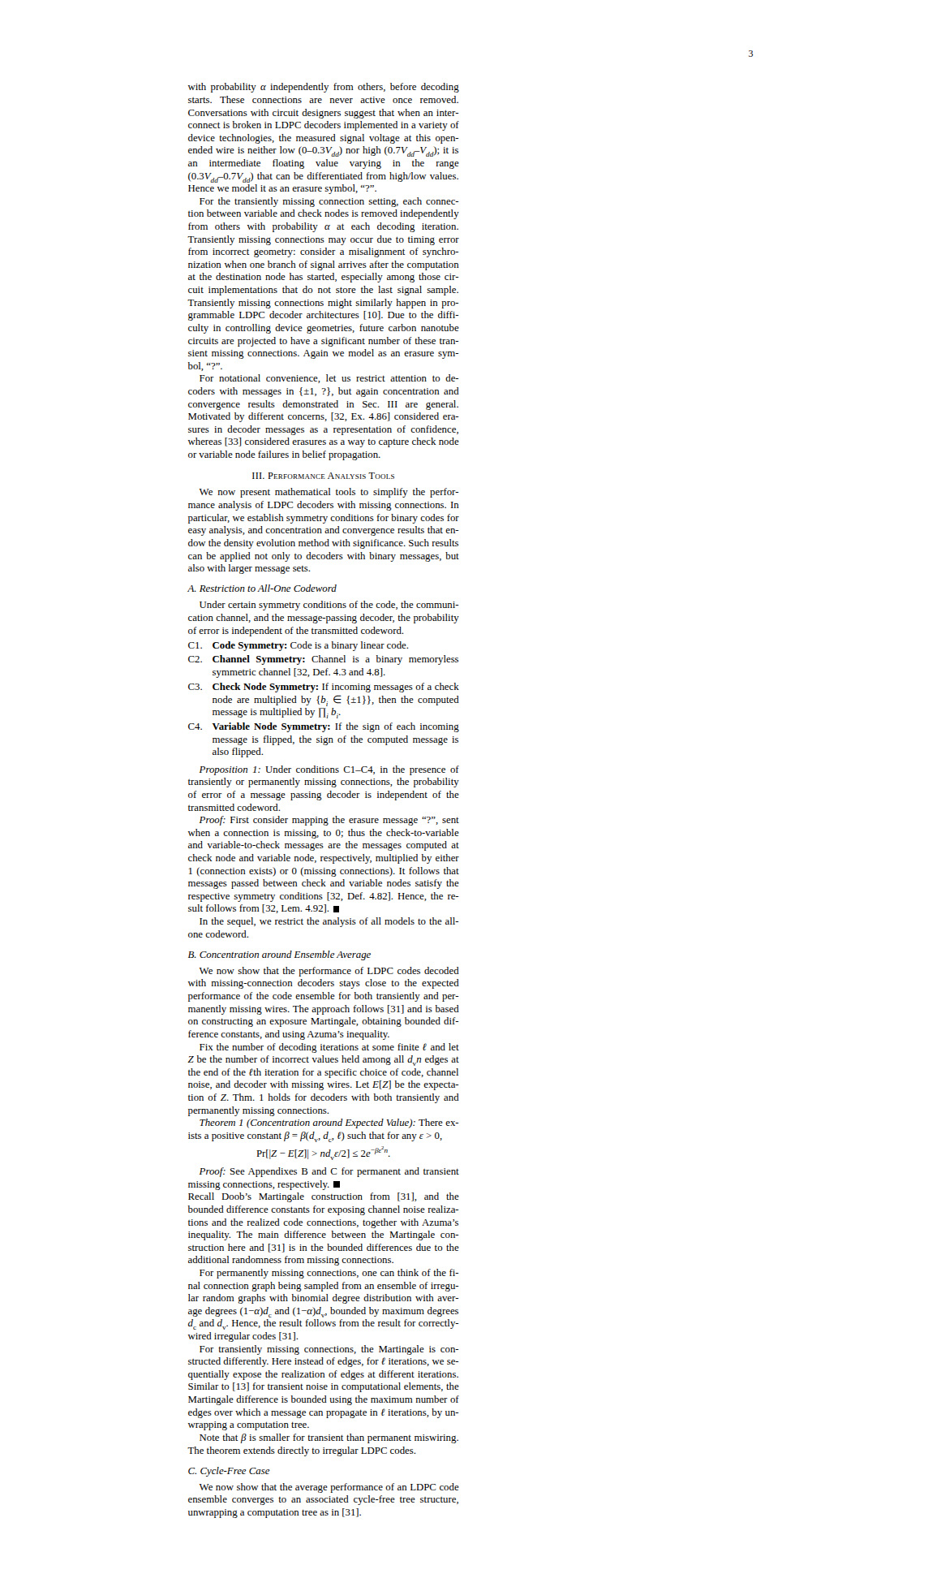3
with probability α independently from others, before decoding starts. These connections are never active once removed. Conversations with circuit designers suggest that when an interconnect is broken in LDPC decoders implemented in a variety of device technologies, the measured signal voltage at this open-ended wire is neither low (0–0.3Vdd) nor high (0.7Vdd–Vdd); it is an intermediate floating value varying in the range (0.3Vdd–0.7Vdd) that can be differentiated from high/low values. Hence we model it as an erasure symbol, “?”.
For the transiently missing connection setting, each connection between variable and check nodes is removed independently from others with probability α at each decoding iteration. Transiently missing connections may occur due to timing error from incorrect geometry: consider a misalignment of synchronization when one branch of signal arrives after the computation at the destination node has started, especially among those circuit implementations that do not store the last signal sample. Transiently missing connections might similarly happen in programmable LDPC decoder architectures [10]. Due to the difficulty in controlling device geometries, future carbon nanotube circuits are projected to have a significant number of these transient missing connections. Again we model as an erasure symbol, “?”.
For notational convenience, let us restrict attention to decoders with messages in {±1, ?}, but again concentration and convergence results demonstrated in Sec. III are general. Motivated by different concerns, [32, Ex. 4.86] considered erasures in decoder messages as a representation of confidence, whereas [33] considered erasures as a way to capture check node or variable node failures in belief propagation.
III. Performance Analysis Tools
We now present mathematical tools to simplify the performance analysis of LDPC decoders with missing connections. In particular, we establish symmetry conditions for binary codes for easy analysis, and concentration and convergence results that endow the density evolution method with significance. Such results can be applied not only to decoders with binary messages, but also with larger message sets.
A. Restriction to All-One Codeword
Under certain symmetry conditions of the code, the communication channel, and the message-passing decoder, the probability of error is independent of the transmitted codeword.
C1. Code Symmetry: Code is a binary linear code.
C2. Channel Symmetry: Channel is a binary memoryless symmetric channel [32, Def. 4.3 and 4.8].
C3. Check Node Symmetry: If incoming messages of a check node are multiplied by {bi ∈ {±1}}, then the computed message is multiplied by ∏i bi.
C4. Variable Node Symmetry: If the sign of each incoming message is flipped, the sign of the computed message is also flipped.
Proposition 1: Under conditions C1–C4, in the presence of transiently or permanently missing connections, the probability of error of a message passing decoder is independent of the transmitted codeword.
Proof: First consider mapping the erasure message “?”, sent when a connection is missing, to 0; thus the check-to-variable and variable-to-check messages are the messages computed at check node and variable node, respectively, multiplied by either 1 (connection exists) or 0 (missing connections). It follows that messages passed between check and variable nodes satisfy the respective symmetry conditions [32, Def. 4.82]. Hence, the result follows from [32, Lem. 4.92].
In the sequel, we restrict the analysis of all models to the all-one codeword.
B. Concentration around Ensemble Average
We now show that the performance of LDPC codes decoded with missing-connection decoders stays close to the expected performance of the code ensemble for both transiently and permanently missing wires. The approach follows [31] and is based on constructing an exposure Martingale, obtaining bounded difference constants, and using Azuma’s inequality.
Fix the number of decoding iterations at some finite ℓ and let Z be the number of incorrect values held among all dvn edges at the end of the ℓth iteration for a specific choice of code, channel noise, and decoder with missing wires. Let E[Z] be the expectation of Z. Thm. 1 holds for decoders with both transiently and permanently missing connections.
Theorem 1 (Concentration around Expected Value): There exists a positive constant β = β(dv, dc, ℓ) such that for any ε > 0,
Pr[|Z − E[Z]| > ndvε/2] ≤ 2e−βε2n.
Proof: See Appendixes B and C for permanent and transient missing connections, respectively.
Recall Doob’s Martingale construction from [31], and the bounded difference constants for exposing channel noise realizations and the realized code connections, together with Azuma’s inequality. The main difference between the Martingale construction here and [31] is in the bounded differences due to the additional randomness from missing connections.
For permanently missing connections, one can think of the final connection graph being sampled from an ensemble of irregular random graphs with binomial degree distribution with average degrees (1−α)dc and (1−α)dv, bounded by maximum degrees dc and dv. Hence, the result follows from the result for correctly-wired irregular codes [31].
For transiently missing connections, the Martingale is constructed differently. Here instead of edges, for ℓ iterations, we sequentially expose the realization of edges at different iterations. Similar to [13] for transient noise in computational elements, the Martingale difference is bounded using the maximum number of edges over which a message can propagate in ℓ iterations, by unwrapping a computation tree.
Note that β is smaller for transient than permanent miswiring. The theorem extends directly to irregular LDPC codes.
C. Cycle-Free Case
We now show that the average performance of an LDPC code ensemble converges to an associated cycle-free tree structure, unwrapping a computation tree as in [31].